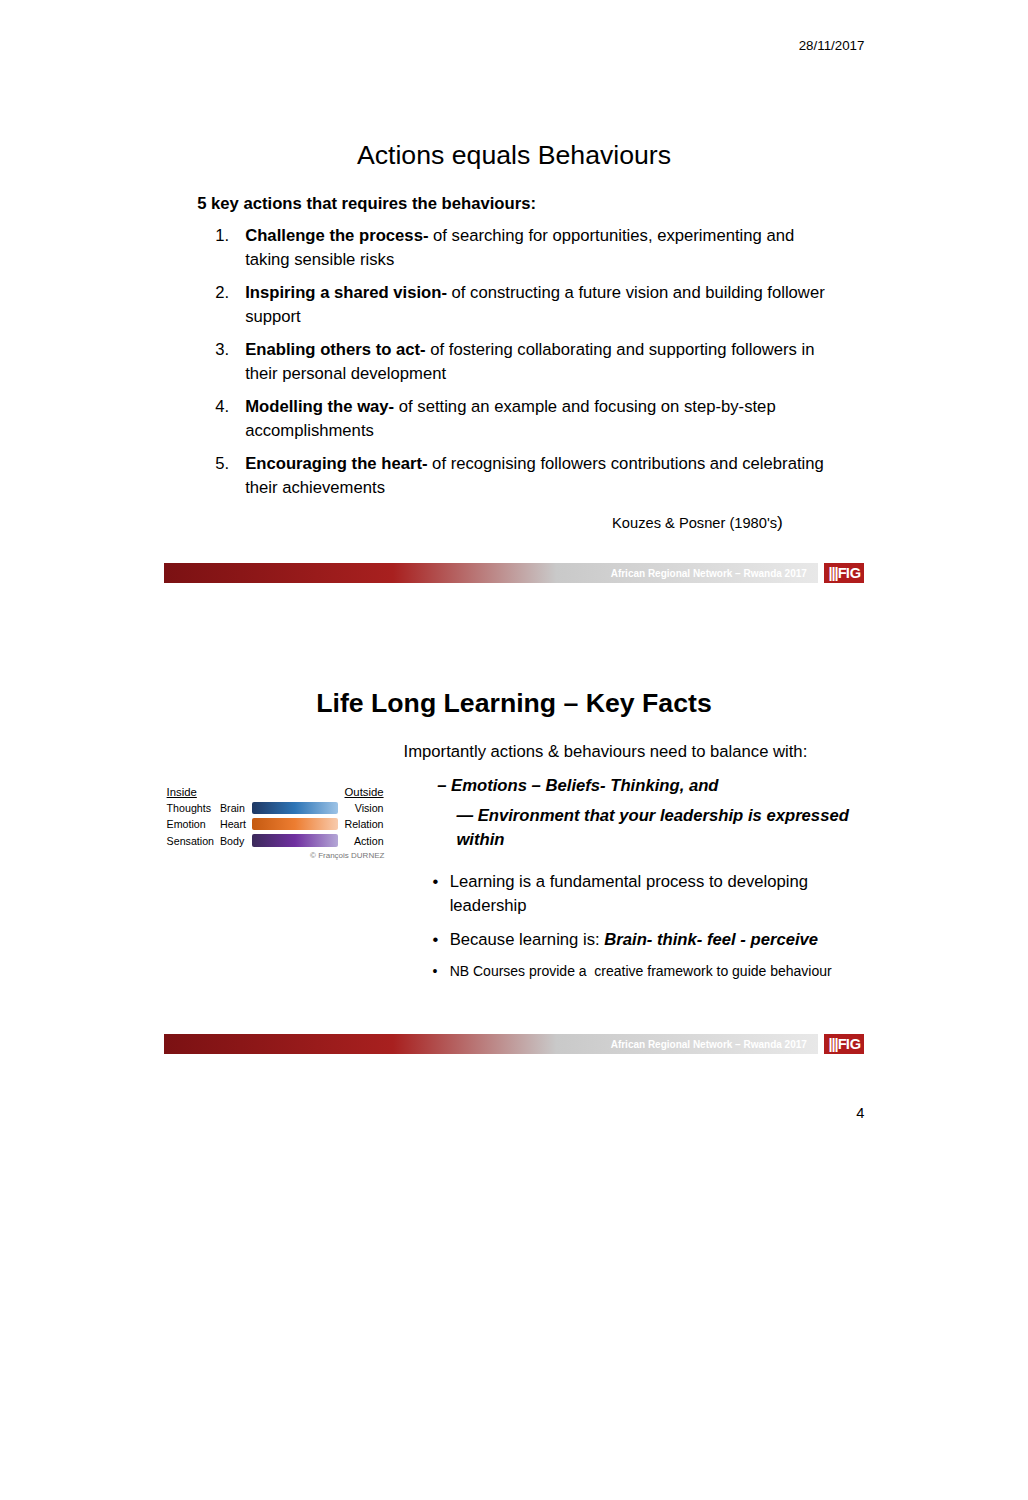28/11/2017
Actions equals Behaviours
5 key actions that requires the behaviours:
Challenge the process- of searching for opportunities, experimenting and taking sensible risks
Inspiring a shared vision- of constructing a future vision and building follower support
Enabling others to act- of fostering collaborating and supporting followers in their personal development
Modelling the way- of setting an example and focusing on step-by-step accomplishments
Encouraging the heart- of recognising followers contributions and celebrating their achievements
Kouzes & Posner (1980's)
African Regional Network – Rwanda 2017
|||FIG
Life Long Learning – Key Facts
| Inside | | | Outside |
| Thoughts | Brain | | Vision |
| Emotion | Heart | | Relation |
| Sensation | Body | | Action |
© François DURNEZ
Importantly actions & behaviours need to balance with:
– Emotions – Beliefs- Thinking, and
— Environment that your leadership is expressed within
Learning is a fundamental process to developing leadership
Because learning is: Brain- think- feel - perceive
NB Courses provide a creative framework to guide behaviour
African Regional Network – Rwanda 2017
|||FIG
4